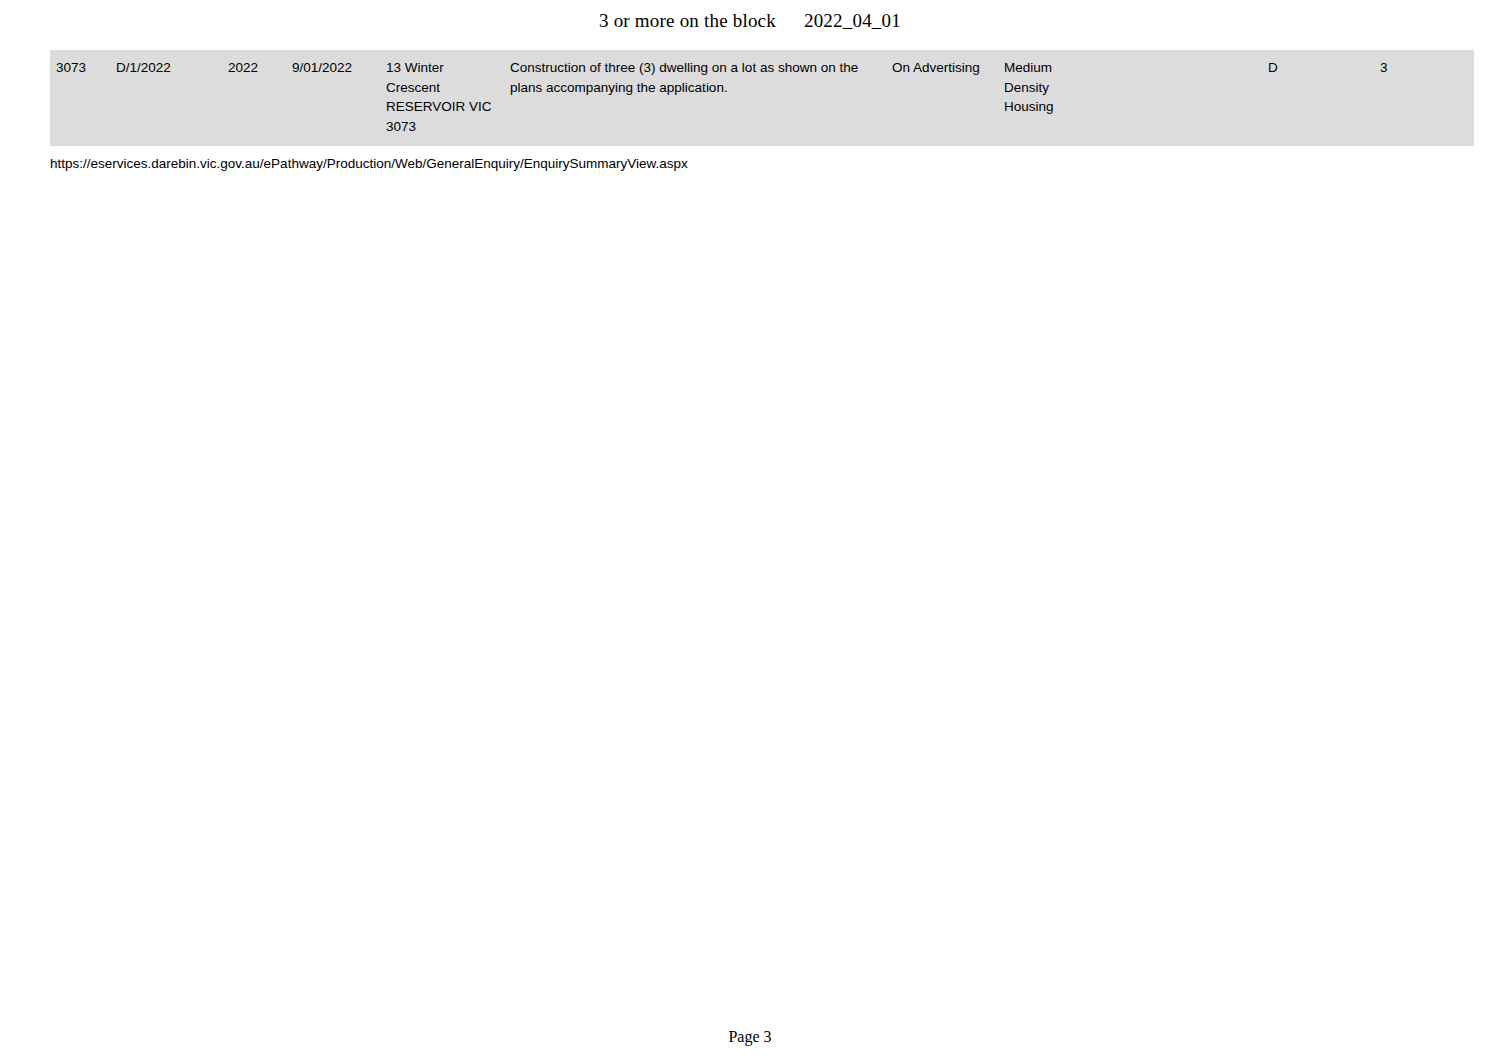3 or more on the block 2022_04_01
| 3073 | D/1/2022 | 2022 | 9/01/2022 | 13 Winter Crescent RESERVOIR VIC 3073 | Construction of three (3) dwelling on a lot as shown on the plans accompanying the application. | On Advertising | Medium Density Housing | | D | 3 | |
https://eservices.darebin.vic.gov.au/ePathway/Production/Web/GeneralEnquiry/EnquirySummaryView.aspx
Page 3